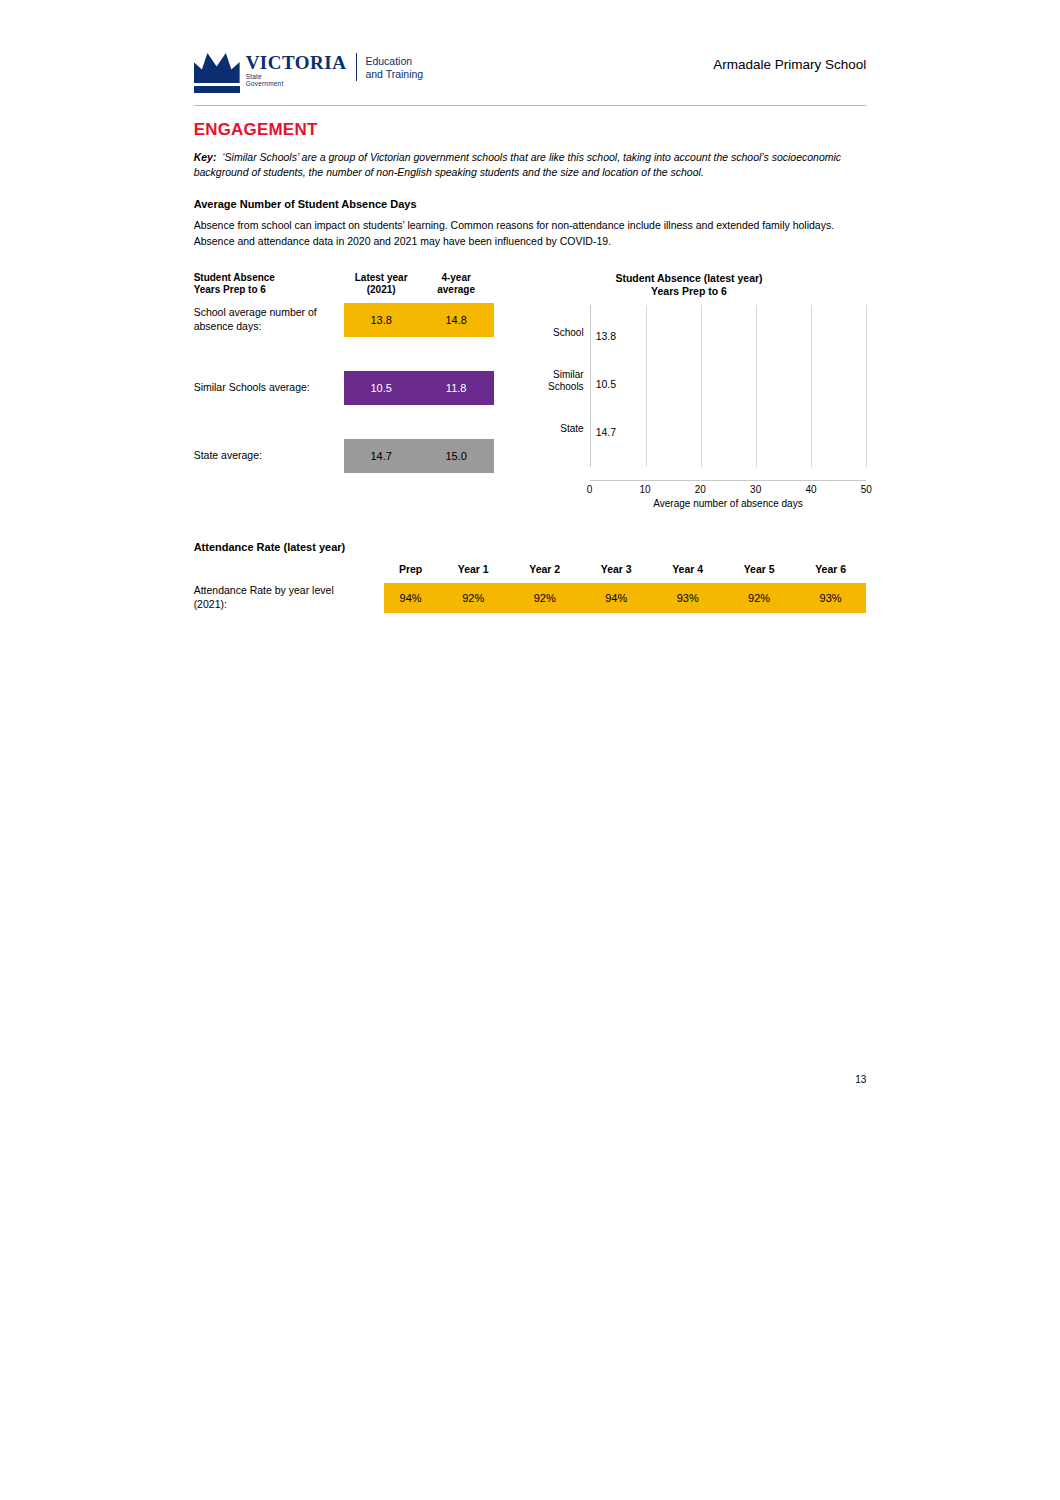VICTORIA
State
Government
Education
and Training
Armadale Primary School
ENGAGEMENT
Key: ‘Similar Schools’ are a group of Victorian government schools that are like this school, taking into account the school’s socioeconomic background of students, the number of non-English speaking students and the size and location of the school.
Average Number of Student Absence Days
Absence from school can impact on students’ learning. Common reasons for non-attendance include illness and extended family holidays. Absence and attendance data in 2020 and 2021 may have been influenced by COVID-19.
| Student Absence Years Prep to 6 | Latest year (2021) | 4-year average |
| --- | --- | --- |
| School average number of absence days: | 13.8 | 14.8 |
| Similar Schools average: | 10.5 | 11.8 |
| State average: | 14.7 | 15.0 |
Student Absence (latest year)
Years Prep to 6
13.8
10.5
14.7
School
Similar
Schools
State
0
10
20
30
40
50
Average number of absence days
Attendance Rate (latest year)
| | Prep | Year 1 | Year 2 | Year 3 | Year 4 | Year 5 | Year 6 |
| --- | --- | --- | --- | --- | --- | --- | --- |
| Attendance Rate by year level (2021): | 94% | 92% | 92% | 94% | 93% | 92% | 93% |
13